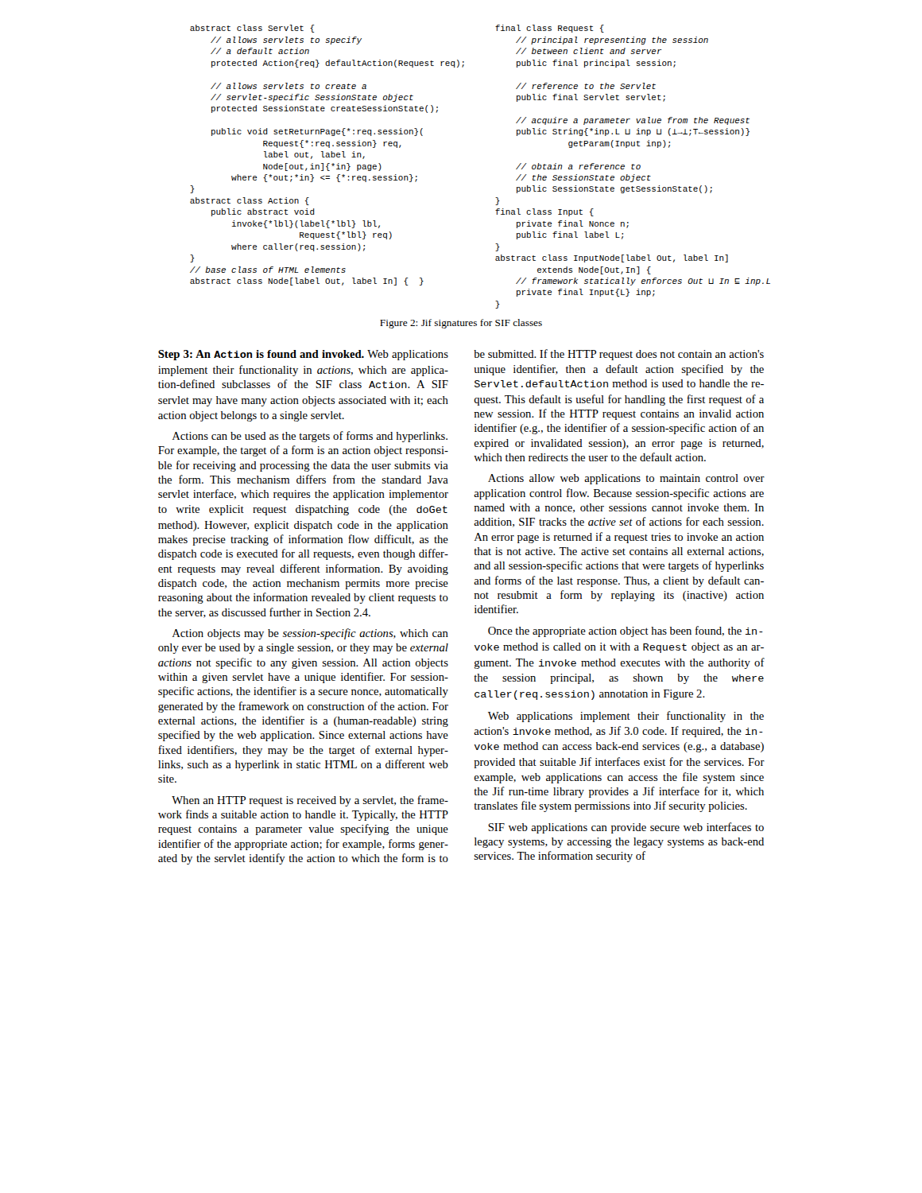abstract class Servlet {
    // allows servlets to specify
    // a default action
    protected Action{req} defaultAction(Request req);

    // allows servlets to create a
    // servlet-specific SessionState object
    protected SessionState createSessionState();

    public void setReturnPage{*:req.session}(
              Request{*:req.session} req,
              label out, label in,
              Node[out,in]{*in} page)
        where {*out;*in} <= {*:req.session};
}
abstract class Action {
    public abstract void
        invoke{*lbl}(label{*lbl} lbl,
                     Request{*lbl} req)
        where caller(req.session);
}
// base class of HTML elements
abstract class Node[label Out, label In] {  }
final class Request {
    // principal representing the session
    // between client and server
    public final principal session;

    // reference to the Servlet
    public final Servlet servlet;

    // acquire a parameter value from the Request
    public String{*inp.L ⊔ inp ⊔ (⊥→⊥;⊤←session)}
              getParam(Input inp);

    // obtain a reference to
    // the SessionState object
    public SessionState getSessionState();
}
final class Input {
    private final Nonce n;
    public final label L;
}
abstract class InputNode[label Out, label In]
        extends Node[Out,In] {
    // framework statically enforces Out ⊔ In ⊑ inp.L
    private final Input{L} inp;
}
Figure 2: Jif signatures for SIF classes
Step 3: An Action is found and invoked. Web applications implement their functionality in actions, which are application-defined subclasses of the SIF class Action. A SIF servlet may have many action objects associated with it; each action object belongs to a single servlet.
Actions can be used as the targets of forms and hyperlinks. For example, the target of a form is an action object responsible for receiving and processing the data the user submits via the form. This mechanism differs from the standard Java servlet interface, which requires the application implementor to write explicit request dispatching code (the doGet method). However, explicit dispatch code in the application makes precise tracking of information flow difficult, as the dispatch code is executed for all requests, even though different requests may reveal different information. By avoiding dispatch code, the action mechanism permits more precise reasoning about the information revealed by client requests to the server, as discussed further in Section 2.4.
Action objects may be session-specific actions, which can only ever be used by a single session, or they may be external actions not specific to any given session. All action objects within a given servlet have a unique identifier. For session-specific actions, the identifier is a secure nonce, automatically generated by the framework on construction of the action. For external actions, the identifier is a (human-readable) string specified by the web application. Since external actions have fixed identifiers, they may be the target of external hyperlinks, such as a hyperlink in static HTML on a different web site.
When an HTTP request is received by a servlet, the framework finds a suitable action to handle it. Typically, the HTTP request contains a parameter value specifying the unique identifier of the appropriate action; for example, forms generated by the servlet identify the action to which the form is to be submitted. If the HTTP request does not contain an action's unique identifier, then a default action specified by the Servlet.defaultAction method is used to handle the request. This default is useful for handling the first request of a new session. If the HTTP request contains an invalid action identifier (e.g., the identifier of a session-specific action of an expired or invalidated session), an error page is returned, which then redirects the user to the default action.
Actions allow web applications to maintain control over application control flow. Because session-specific actions are named with a nonce, other sessions cannot invoke them. In addition, SIF tracks the active set of actions for each session. An error page is returned if a request tries to invoke an action that is not active. The active set contains all external actions, and all session-specific actions that were targets of hyperlinks and forms of the last response. Thus, a client by default cannot resubmit a form by replaying its (inactive) action identifier.
Once the appropriate action object has been found, the invoke method is called on it with a Request object as an argument. The invoke method executes with the authority of the session principal, as shown by the where caller(req.session) annotation in Figure 2.
Web applications implement their functionality in the action's invoke method, as Jif 3.0 code. If required, the invoke method can access back-end services (e.g., a database) provided that suitable Jif interfaces exist for the services. For example, web applications can access the file system since the Jif run-time library provides a Jif interface for it, which translates file system permissions into Jif security policies.
SIF web applications can provide secure web interfaces to legacy systems, by accessing the legacy systems as back-end services. The information security of